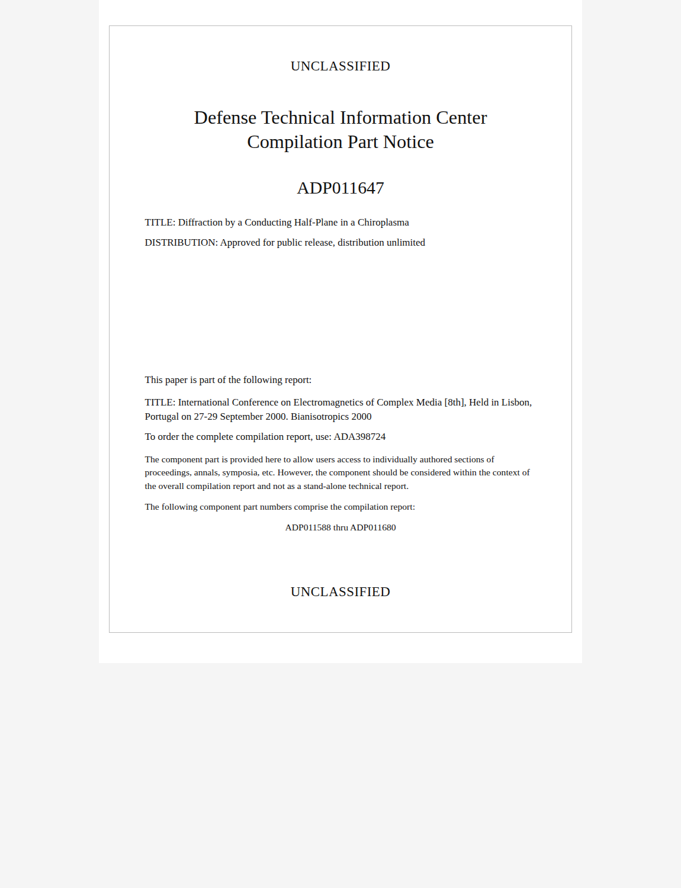UNCLASSIFIED
Defense Technical Information Center
Compilation Part Notice
ADP011647
TITLE: Diffraction by a Conducting Half-Plane in a Chiroplasma
DISTRIBUTION: Approved for public release, distribution unlimited
This paper is part of the following report:
TITLE: International Conference on Electromagnetics of Complex Media [8th], Held in Lisbon, Portugal on 27-29 September 2000. Bianisotropics 2000
To order the complete compilation report, use: ADA398724
The component part is provided here to allow users access to individually authored sections of proceedings, annals, symposia, etc. However, the component should be considered within the context of the overall compilation report and not as a stand-alone technical report.
The following component part numbers comprise the compilation report:
ADP011588 thru ADP011680
UNCLASSIFIED